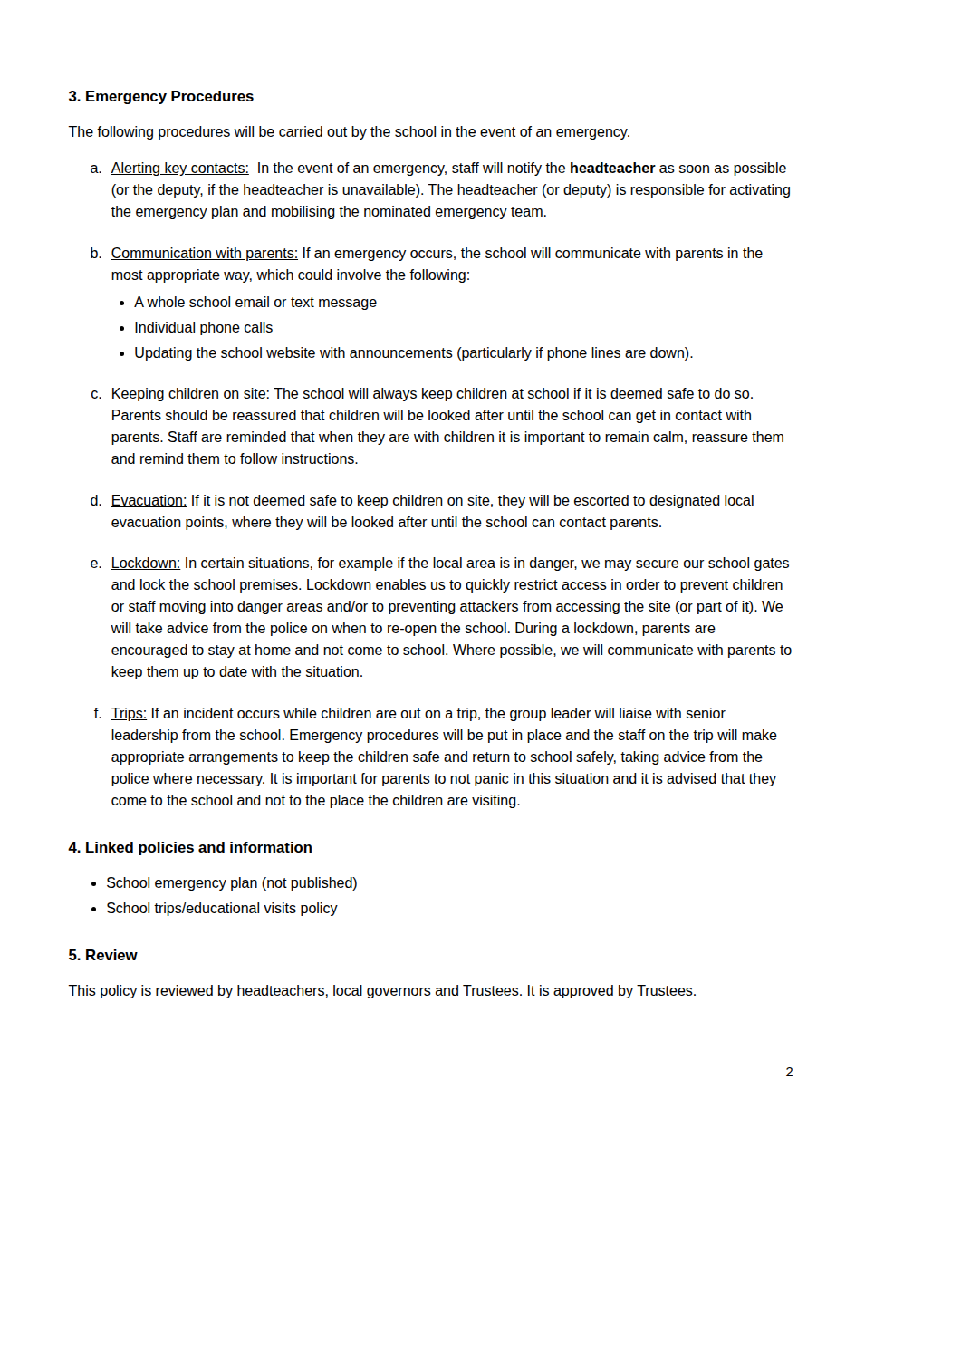3. Emergency Procedures
The following procedures will be carried out by the school in the event of an emergency.
Alerting key contacts: In the event of an emergency, staff will notify the headteacher as soon as possible (or the deputy, if the headteacher is unavailable). The headteacher (or deputy) is responsible for activating the emergency plan and mobilising the nominated emergency team.
Communication with parents: If an emergency occurs, the school will communicate with parents in the most appropriate way, which could involve the following:
A whole school email or text message
Individual phone calls
Updating the school website with announcements (particularly if phone lines are down).
Keeping children on site: The school will always keep children at school if it is deemed safe to do so. Parents should be reassured that children will be looked after until the school can get in contact with parents. Staff are reminded that when they are with children it is important to remain calm, reassure them and remind them to follow instructions.
Evacuation: If it is not deemed safe to keep children on site, they will be escorted to designated local evacuation points, where they will be looked after until the school can contact parents.
Lockdown: In certain situations, for example if the local area is in danger, we may secure our school gates and lock the school premises. Lockdown enables us to quickly restrict access in order to prevent children or staff moving into danger areas and/or to preventing attackers from accessing the site (or part of it). We will take advice from the police on when to re-open the school. During a lockdown, parents are encouraged to stay at home and not come to school. Where possible, we will communicate with parents to keep them up to date with the situation.
Trips: If an incident occurs while children are out on a trip, the group leader will liaise with senior leadership from the school. Emergency procedures will be put in place and the staff on the trip will make appropriate arrangements to keep the children safe and return to school safely, taking advice from the police where necessary. It is important for parents to not panic in this situation and it is advised that they come to the school and not to the place the children are visiting.
4. Linked policies and information
School emergency plan (not published)
School trips/educational visits policy
5. Review
This policy is reviewed by headteachers, local governors and Trustees. It is approved by Trustees.
2